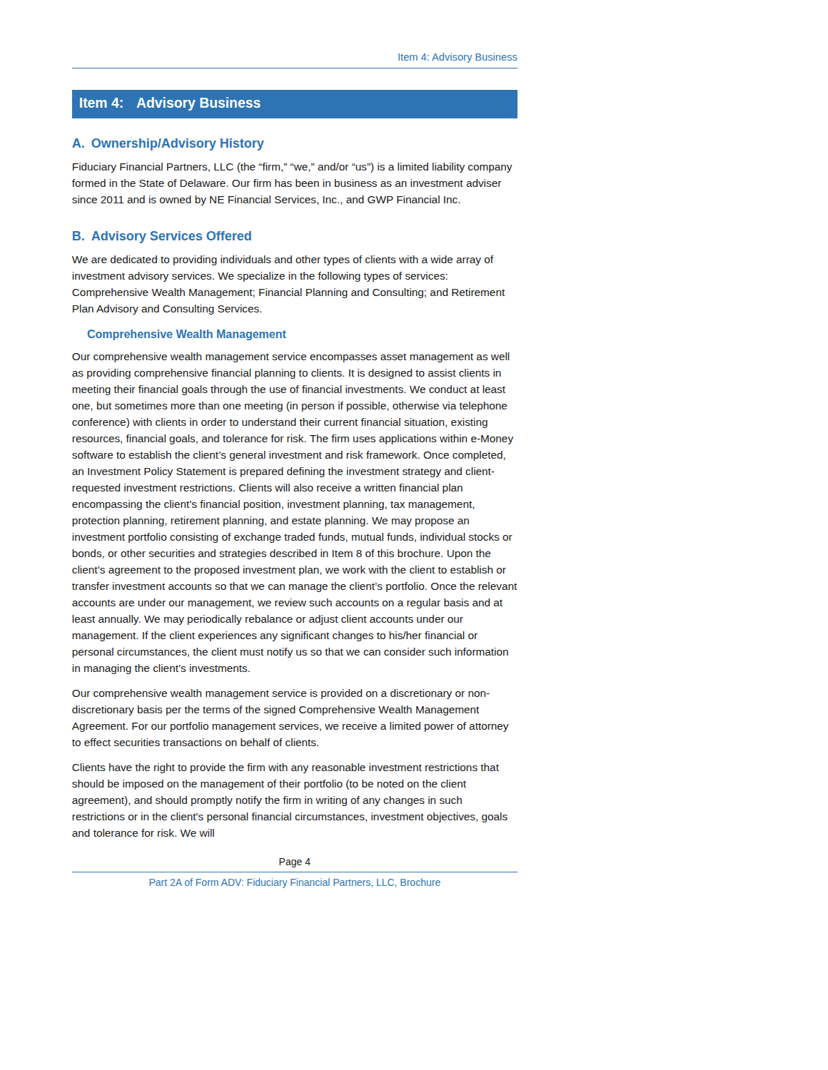Item 4: Advisory Business
Item 4: Advisory Business
A. Ownership/Advisory History
Fiduciary Financial Partners, LLC (the “firm,” “we,” and/or “us”) is a limited liability company formed in the State of Delaware. Our firm has been in business as an investment adviser since 2011 and is owned by NE Financial Services, Inc., and GWP Financial Inc.
B. Advisory Services Offered
We are dedicated to providing individuals and other types of clients with a wide array of investment advisory services. We specialize in the following types of services: Comprehensive Wealth Management; Financial Planning and Consulting; and Retirement Plan Advisory and Consulting Services.
Comprehensive Wealth Management
Our comprehensive wealth management service encompasses asset management as well as providing comprehensive financial planning to clients. It is designed to assist clients in meeting their financial goals through the use of financial investments. We conduct at least one, but sometimes more than one meeting (in person if possible, otherwise via telephone conference) with clients in order to understand their current financial situation, existing resources, financial goals, and tolerance for risk. The firm uses applications within e-Money software to establish the client’s general investment and risk framework. Once completed, an Investment Policy Statement is prepared defining the investment strategy and client-requested investment restrictions. Clients will also receive a written financial plan encompassing the client’s financial position, investment planning, tax management, protection planning, retirement planning, and estate planning. We may propose an investment portfolio consisting of exchange traded funds, mutual funds, individual stocks or bonds, or other securities and strategies described in Item 8 of this brochure. Upon the client’s agreement to the proposed investment plan, we work with the client to establish or transfer investment accounts so that we can manage the client’s portfolio. Once the relevant accounts are under our management, we review such accounts on a regular basis and at least annually. We may periodically rebalance or adjust client accounts under our management. If the client experiences any significant changes to his/her financial or personal circumstances, the client must notify us so that we can consider such information in managing the client’s investments.
Our comprehensive wealth management service is provided on a discretionary or non-discretionary basis per the terms of the signed Comprehensive Wealth Management Agreement. For our portfolio management services, we receive a limited power of attorney to effect securities transactions on behalf of clients.
Clients have the right to provide the firm with any reasonable investment restrictions that should be imposed on the management of their portfolio (to be noted on the client agreement), and should promptly notify the firm in writing of any changes in such restrictions or in the client's personal financial circumstances, investment objectives, goals and tolerance for risk. We will
Page 4
Part 2A of Form ADV: Fiduciary Financial Partners, LLC, Brochure